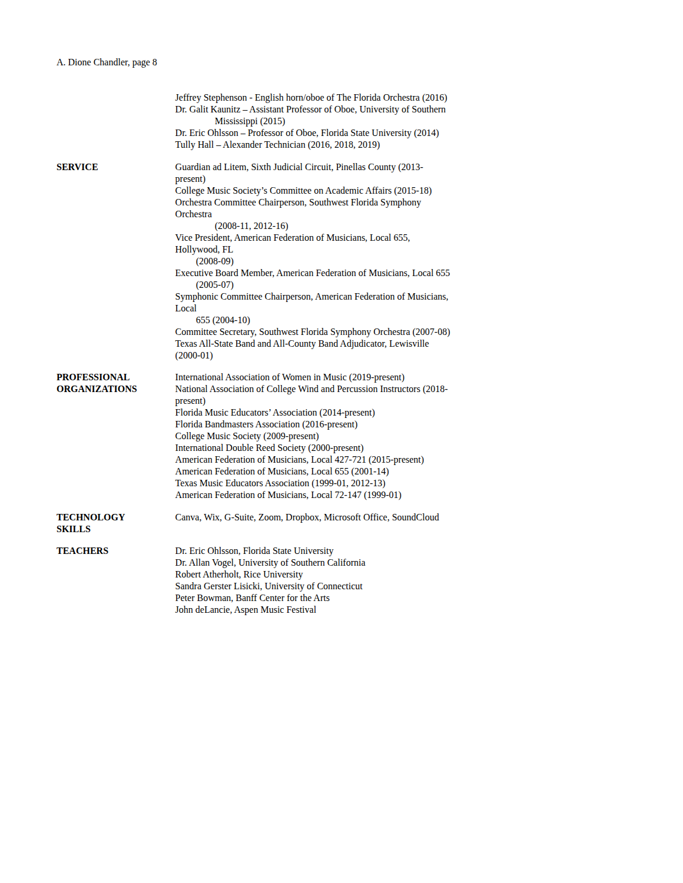A. Dione Chandler, page 8
| | Jeffrey Stephenson - English horn/oboe of The Florida Orchestra (2016) Dr. Galit Kaunitz – Assistant Professor of Oboe, University of Southern Mississippi (2015) Dr. Eric Ohlsson – Professor of Oboe, Florida State University (2014) Tully Hall – Alexander Technician (2016, 2018, 2019) |
| SERVICE | Guardian ad Litem, Sixth Judicial Circuit, Pinellas County (2013-present) College Music Society’s Committee on Academic Affairs (2015-18) Orchestra Committee Chairperson, Southwest Florida Symphony Orchestra (2008-11, 2012-16) Vice President, American Federation of Musicians, Local 655, Hollywood, FL (2008-09) Executive Board Member, American Federation of Musicians, Local 655 (2005-07) Symphonic Committee Chairperson, American Federation of Musicians, Local 655 (2004-10) Committee Secretary, Southwest Florida Symphony Orchestra (2007-08) Texas All-State Band and All-County Band Adjudicator, Lewisville (2000-01) |
| PROFESSIONAL ORGANIZATIONS | International Association of Women in Music (2019-present) National Association of College Wind and Percussion Instructors (2018-present) Florida Music Educators’ Association (2014-present) Florida Bandmasters Association (2016-present) College Music Society (2009-present) International Double Reed Society (2000-present) American Federation of Musicians, Local 427-721 (2015-present) American Federation of Musicians, Local 655 (2001-14) Texas Music Educators Association (1999-01, 2012-13) American Federation of Musicians, Local 72-147 (1999-01) |
| TECHNOLOGY SKILLS | Canva, Wix, G-Suite, Zoom, Dropbox, Microsoft Office, SoundCloud |
| TEACHERS | Dr. Eric Ohlsson, Florida State University Dr. Allan Vogel, University of Southern California Robert Atherholt, Rice University Sandra Gerster Lisicki, University of Connecticut Peter Bowman, Banff Center for the Arts John deLancie, Aspen Music Festival |